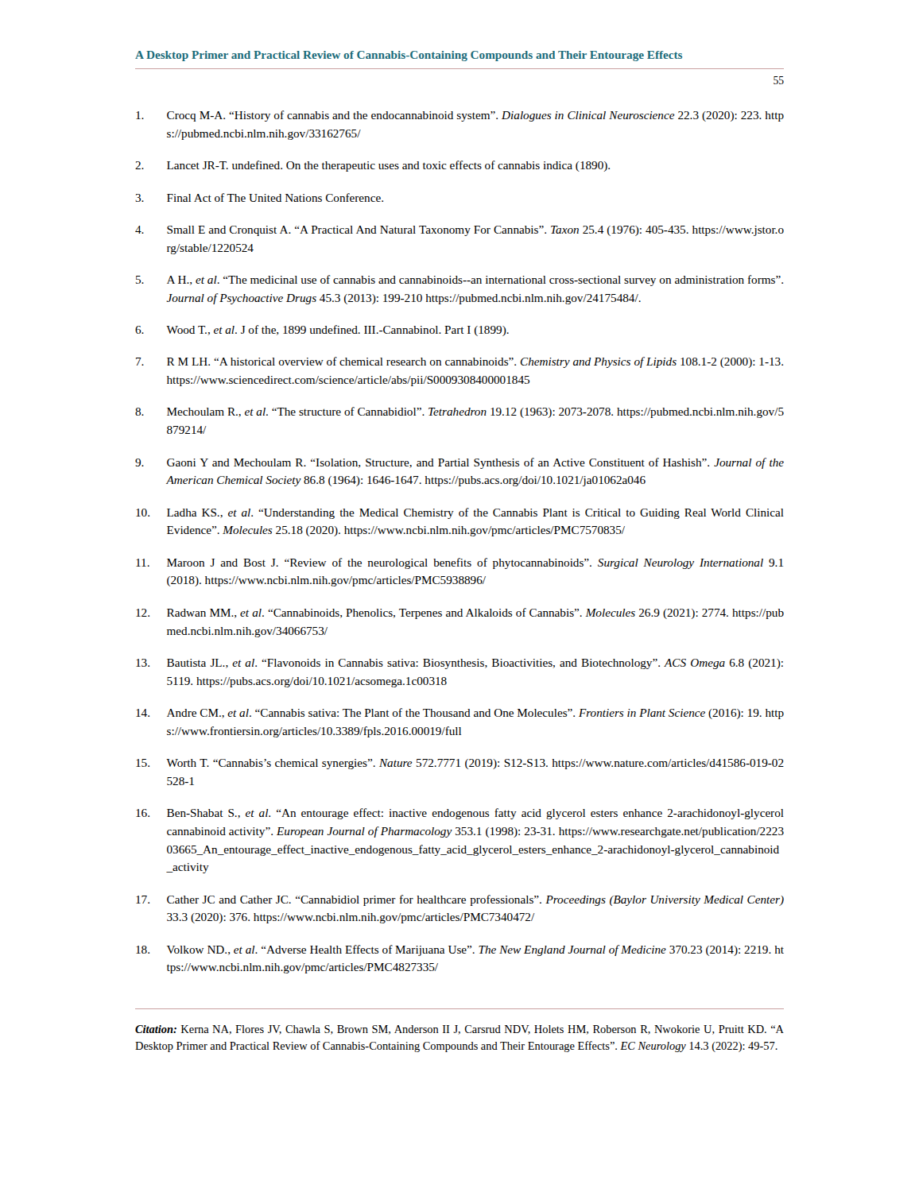A Desktop Primer and Practical Review of Cannabis-Containing Compounds and Their Entourage Effects
55
Crocq M-A. “History of cannabis and the endocannabinoid system”. Dialogues in Clinical Neuroscience 22.3 (2020): 223. https://pubmed.ncbi.nlm.nih.gov/33162765/
Lancet JR-T. undefined. On the therapeutic uses and toxic effects of cannabis indica (1890).
Final Act of The United Nations Conference.
Small E and Cronquist A. “A Practical And Natural Taxonomy For Cannabis”. Taxon 25.4 (1976): 405-435. https://www.jstor.org/stable/1220524
A H., et al. “The medicinal use of cannabis and cannabinoids--an international cross-sectional survey on administration forms”. Journal of Psychoactive Drugs 45.3 (2013): 199-210 https://pubmed.ncbi.nlm.nih.gov/24175484/.
Wood T., et al. J of the, 1899 undefined. III.-Cannabinol. Part I (1899).
R M LH. “A historical overview of chemical research on cannabinoids”. Chemistry and Physics of Lipids 108.1-2 (2000): 1-13. https://www.sciencedirect.com/science/article/abs/pii/S0009308400001845
Mechoulam R., et al. “The structure of Cannabidiol”. Tetrahedron 19.12 (1963): 2073-2078. https://pubmed.ncbi.nlm.nih.gov/5879214/
Gaoni Y and Mechoulam R. “Isolation, Structure, and Partial Synthesis of an Active Constituent of Hashish”. Journal of the American Chemical Society 86.8 (1964): 1646-1647. https://pubs.acs.org/doi/10.1021/ja01062a046
Ladha KS., et al. “Understanding the Medical Chemistry of the Cannabis Plant is Critical to Guiding Real World Clinical Evidence”. Molecules 25.18 (2020). https://www.ncbi.nlm.nih.gov/pmc/articles/PMC7570835/
Maroon J and Bost J. “Review of the neurological benefits of phytocannabinoids”. Surgical Neurology International 9.1 (2018). https://www.ncbi.nlm.nih.gov/pmc/articles/PMC5938896/
Radwan MM., et al. “Cannabinoids, Phenolics, Terpenes and Alkaloids of Cannabis”. Molecules 26.9 (2021): 2774. https://pubmed.ncbi.nlm.nih.gov/34066753/
Bautista JL., et al. “Flavonoids in Cannabis sativa: Biosynthesis, Bioactivities, and Biotechnology”. ACS Omega 6.8 (2021): 5119. https://pubs.acs.org/doi/10.1021/acsomega.1c00318
Andre CM., et al. “Cannabis sativa: The Plant of the Thousand and One Molecules”. Frontiers in Plant Science (2016): 19. https://www.frontiersin.org/articles/10.3389/fpls.2016.00019/full
Worth T. “Cannabis’s chemical synergies”. Nature 572.7771 (2019): S12-S13. https://www.nature.com/articles/d41586-019-02528-1
Ben-Shabat S., et al. “An entourage effect: inactive endogenous fatty acid glycerol esters enhance 2-arachidonoyl-glycerol cannabinoid activity”. European Journal of Pharmacology 353.1 (1998): 23-31. https://www.researchgate.net/publication/222303665_An_entourage_effect_inactive_endogenous_fatty_acid_glycerol_esters_enhance_2-arachidonoyl-glycerol_cannabinoid_activity
Cather JC and Cather JC. “Cannabidiol primer for healthcare professionals”. Proceedings (Baylor University Medical Center) 33.3 (2020): 376. https://www.ncbi.nlm.nih.gov/pmc/articles/PMC7340472/
Volkow ND., et al. “Adverse Health Effects of Marijuana Use”. The New England Journal of Medicine 370.23 (2014): 2219. https://www.ncbi.nlm.nih.gov/pmc/articles/PMC4827335/
Citation: Kerna NA, Flores JV, Chawla S, Brown SM, Anderson II J, Carsrud NDV, Holets HM, Roberson R, Nwokorie U, Pruitt KD. “A Desktop Primer and Practical Review of Cannabis-Containing Compounds and Their Entourage Effects”. EC Neurology 14.3 (2022): 49-57.